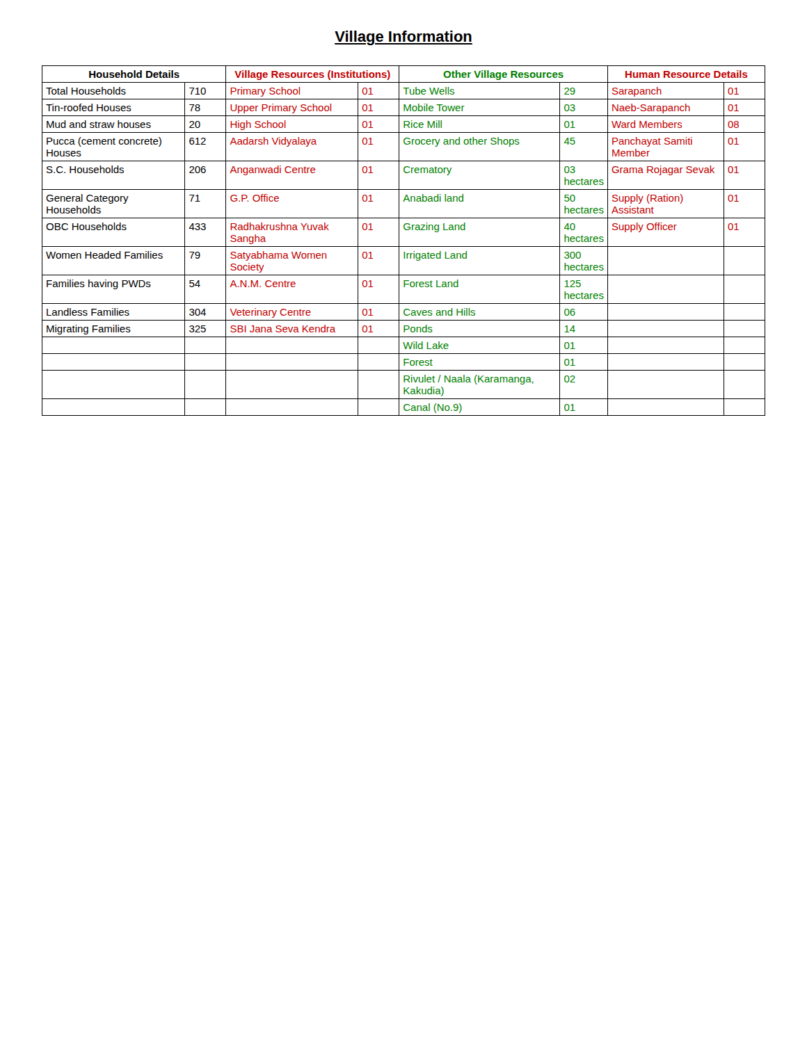Village Information
| Household Details | Village Resources (Institutions) | Other Village Resources | Human Resource Details |
| --- | --- | --- | --- |
| Total Households | 710 | Primary School | 01 | Tube Wells | 29 | Sarapanch | 01 |
| Tin-roofed Houses | 78 | Upper Primary School | 01 | Mobile Tower | 03 | Naeb-Sarapanch | 01 |
| Mud and straw houses | 20 | High School | 01 | Rice Mill | 01 | Ward Members | 08 |
| Pucca (cement concrete) Houses | 612 | Aadarsh Vidyalaya | 01 | Grocery and other Shops | 45 | Panchayat Samiti Member | 01 |
| S.C. Households | 206 | Anganwadi Centre | 01 | Crematory | 03 hectares | Grama Rojagar Sevak | 01 |
| General Category Households | 71 | G.P. Office | 01 | Anabadi land | 50 hectares | Supply (Ration) Assistant | 01 |
| OBC Households | 433 | Radhakrushna Yuvak Sangha | 01 | Grazing Land | 40 hectares | Supply Officer | 01 |
| Women Headed Families | 79 | Satyabhama Women Society | 01 | Irrigated Land | 300 hectares | | |
| Families having PWDs | 54 | A.N.M. Centre | 01 | Forest Land | 125 hectares | | |
| Landless Families | 304 | Veterinary Centre | 01 | Caves and Hills | 06 | | |
| Migrating Families | 325 | SBI Jana Seva Kendra | 01 | Ponds | 14 | | |
| | | | | Wild Lake | 01 | | |
| | | | | Forest | 01 | | |
| | | | | Rivulet / Naala (Karamanga, Kakudia) | 02 | | |
| | | | | Canal (No.9) | 01 | | |